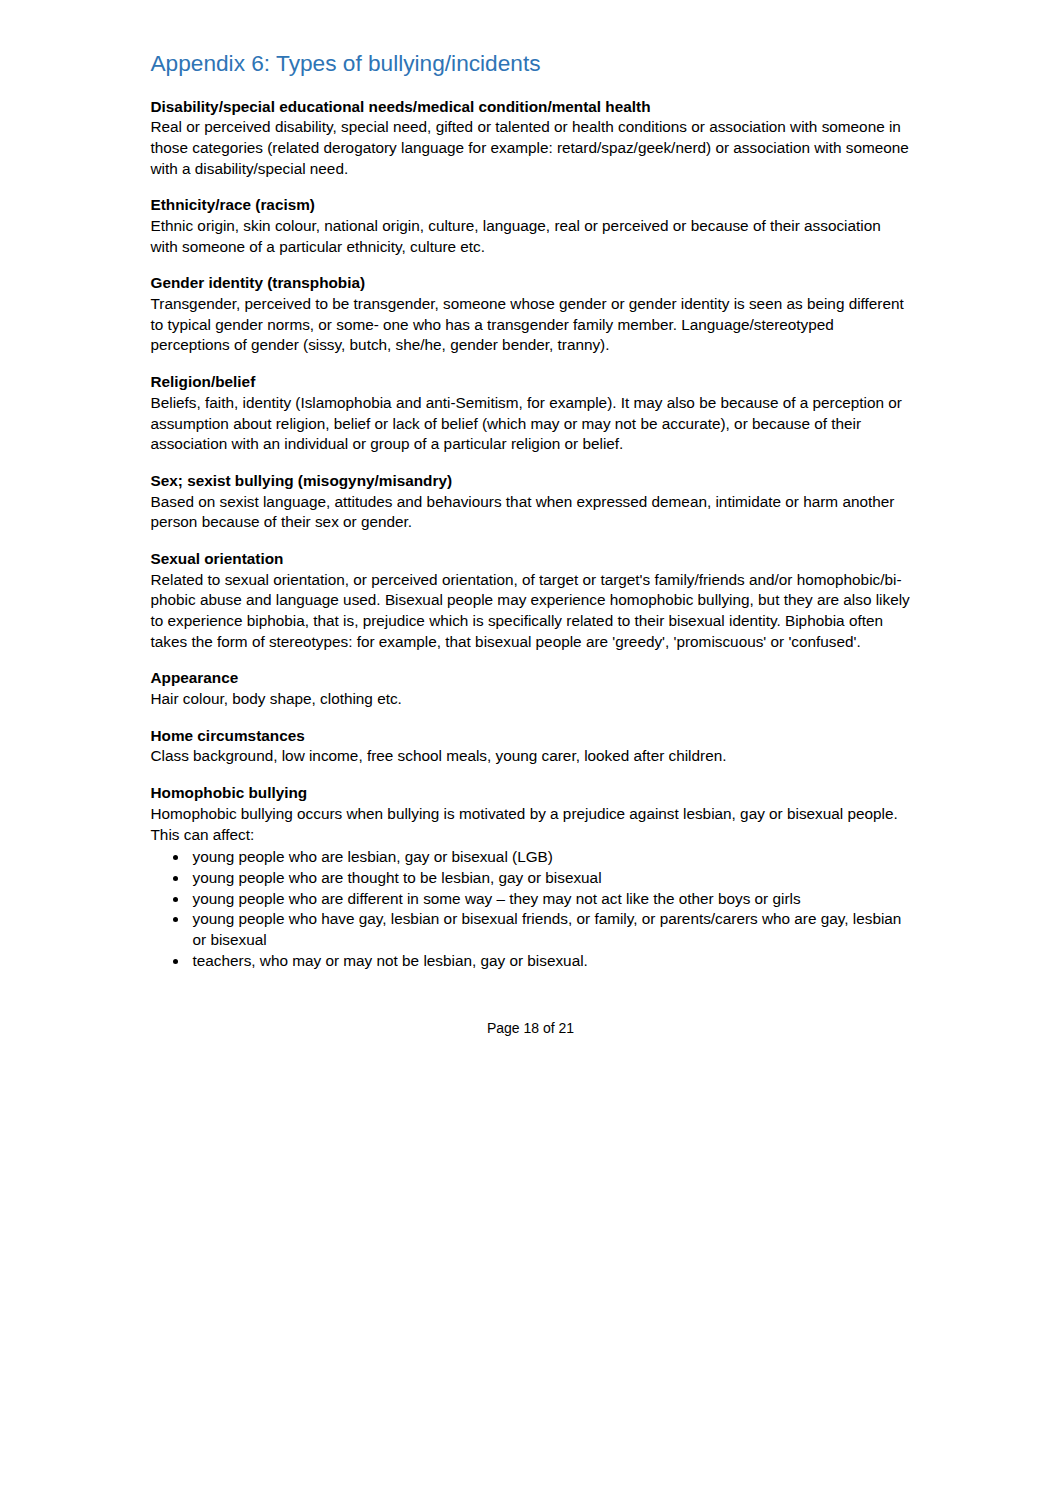Appendix 6: Types of bullying/incidents
Disability/special educational needs/medical condition/mental health
Real or perceived disability, special need, gifted or talented or health conditions or association with someone in those categories (related derogatory language for example: retard/spaz/geek/nerd) or association with someone with a disability/special need.
Ethnicity/race (racism)
Ethnic origin, skin colour, national origin, culture, language, real or perceived or because of their association with someone of a particular ethnicity, culture etc.
Gender identity (transphobia)
Transgender, perceived to be transgender, someone whose gender or gender identity is seen as being different to typical gender norms, or some- one who has a transgender family member. Language/stereotyped perceptions of gender (sissy, butch, she/he, gender bender, tranny).
Religion/belief
Beliefs, faith, identity (Islamophobia and anti-Semitism, for example). It may also be because of a perception or assumption about religion, belief or lack of belief (which may or may not be accurate), or because of their association with an individual or group of a particular religion or belief.
Sex; sexist bullying (misogyny/misandry)
Based on sexist language, attitudes and behaviours that when expressed demean, intimidate or harm another person because of their sex or gender.
Sexual orientation
Related to sexual orientation, or perceived orientation, of target or target's family/friends and/or homophobic/bi-phobic abuse and language used. Bisexual people may experience homophobic bullying, but they are also likely to experience biphobia, that is, prejudice which is specifically related to their bisexual identity. Biphobia often takes the form of stereotypes: for example, that bisexual people are 'greedy', 'promiscuous' or 'confused'.
Appearance
Hair colour, body shape, clothing etc.
Home circumstances
Class background, low income, free school meals, young carer, looked after children.
Homophobic bullying
Homophobic bullying occurs when bullying is motivated by a prejudice against lesbian, gay or bisexual people. This can affect:
young people who are lesbian, gay or bisexual (LGB)
young people who are thought to be lesbian, gay or bisexual
young people who are different in some way – they may not act like the other boys or girls
young people who have gay, lesbian or bisexual friends, or family, or parents/carers who are gay, lesbian or bisexual
teachers, who may or may not be lesbian, gay or bisexual.
Page 18 of 21